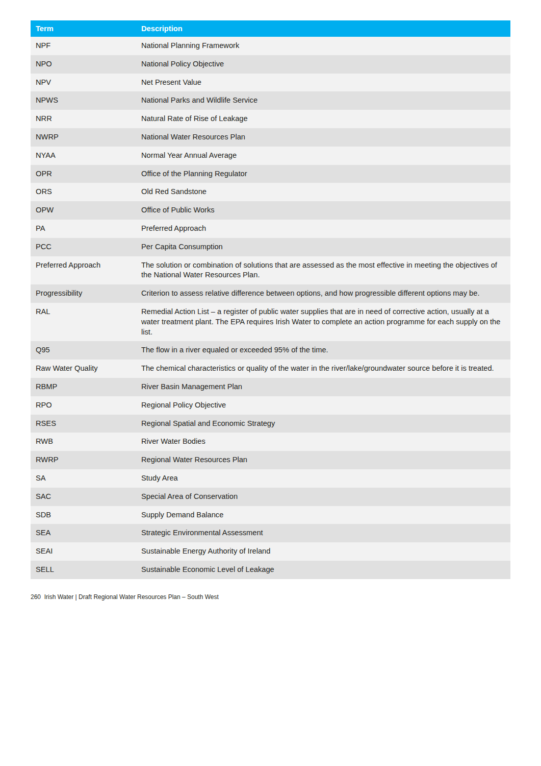| Term | Description |
| --- | --- |
| NPF | National Planning Framework |
| NPO | National Policy Objective |
| NPV | Net Present Value |
| NPWS | National Parks and Wildlife Service |
| NRR | Natural Rate of Rise of Leakage |
| NWRP | National Water Resources Plan |
| NYAA | Normal Year Annual Average |
| OPR | Office of the Planning Regulator |
| ORS | Old Red Sandstone |
| OPW | Office of Public Works |
| PA | Preferred Approach |
| PCC | Per Capita Consumption |
| Preferred Approach | The solution or combination of solutions that are assessed as the most effective in meeting the objectives of the National Water Resources Plan. |
| Progressibility | Criterion to assess relative difference between options, and how progressible different options may be. |
| RAL | Remedial Action List – a register of public water supplies that are in need of corrective action, usually at a water treatment plant. The EPA requires Irish Water to complete an action programme for each supply on the list. |
| Q95 | The flow in a river equaled or exceeded 95% of the time. |
| Raw Water Quality | The chemical characteristics or quality of the water in the river/lake/groundwater source before it is treated. |
| RBMP | River Basin Management Plan |
| RPO | Regional Policy Objective |
| RSES | Regional Spatial and Economic Strategy |
| RWB | River Water Bodies |
| RWRP | Regional Water Resources Plan |
| SA | Study Area |
| SAC | Special Area of Conservation |
| SDB | Supply Demand Balance |
| SEA | Strategic Environmental Assessment |
| SEAI | Sustainable Energy Authority of Ireland |
| SELL | Sustainable Economic Level of Leakage |
260 Irish Water | Draft Regional Water Resources Plan – South West